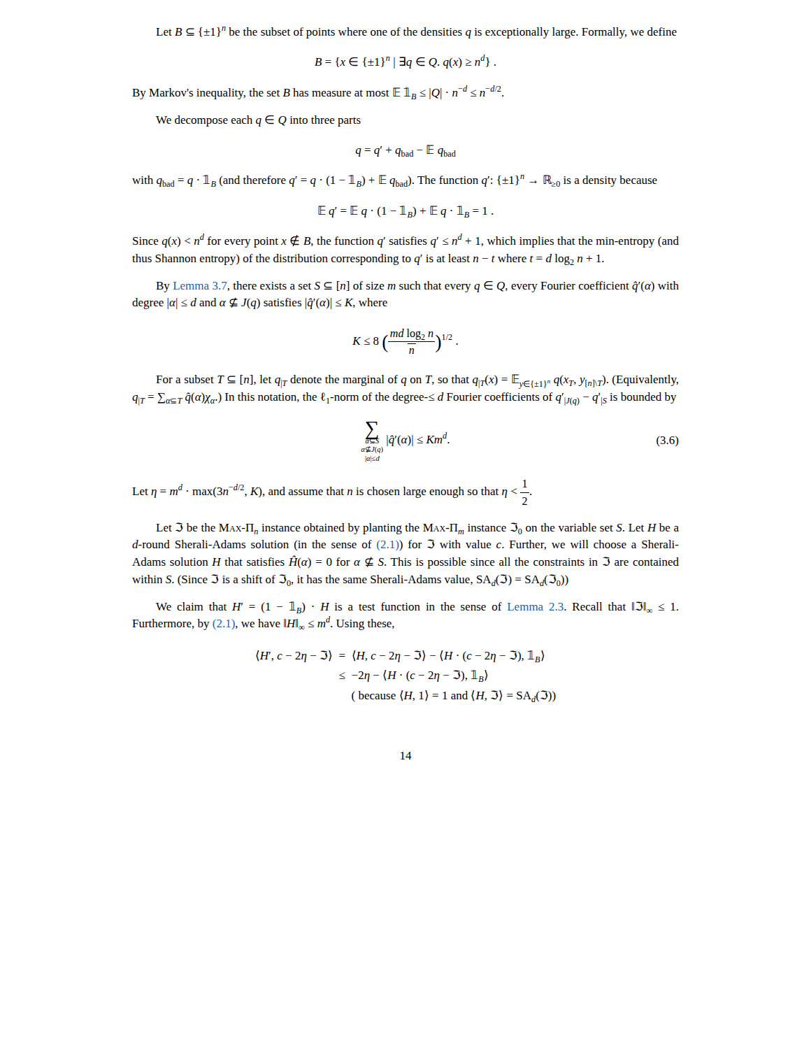Let B ⊆ {±1}n be the subset of points where one of the densities q is exceptionally large. Formally, we define
B = {x ∈ {±1}n | ∃q ∈ Q. q(x) ≥ nd} .
By Markov's inequality, the set B has measure at most 𝔼 𝟙B ≤ |Q| · n−d ≤ n−d/2.
We decompose each q ∈ Q into three parts
q = q′ + qbad − 𝔼 qbad
with qbad = q · 𝟙B (and therefore q′ = q · (1 − 𝟙B) + 𝔼 qbad). The function q′: {±1}n → ℝ≥0 is a density because
𝔼 q′ = 𝔼 q · (1 − 𝟙B) + 𝔼 q · 𝟙B = 1 .
Since q(x) < nd for every point x ∉ B, the function q′ satisfies q′ ≤ nd + 1, which implies that the min-entropy (and thus Shannon entropy) of the distribution corresponding to q′ is at least n − t where t = d log2 n + 1.
By Lemma 3.7, there exists a set S ⊆ [n] of size m such that every q ∈ Q, every Fourier coefficient q̂′(α) with degree |α| ≤ d and α ⊈ J(q) satisfies |q̂′(α)| ≤ K, where
K ≤ 8 (md log2 n n)1/2 .
For a subset T ⊆ [n], let q|T denote the marginal of q on T, so that q|T(x) = 𝔼y∈{±1}n q(xT, y[n]\T). (Equivalently, q|T = ∑α⊆T q̂(α)χα.) In this notation, the ℓ1-norm of the degree-≤ d Fourier coefficients of q′|J(q) − q′|S is bounded by
∑α⊆S
α⊈J(q)
|α|≤d |q̂′(α)| ≤ Kmd. (3.6)
Let η = md · max(3n−d/2, K), and assume that n is chosen large enough so that η < 12.
Let ℑ be the Max-Πn instance obtained by planting the Max-Πm instance ℑ0 on the variable set S. Let H be a d-round Sherali-Adams solution (in the sense of (2.1)) for ℑ with value c. Further, we will choose a Sherali-Adams solution H that satisfies Ĥ(α) = 0 for α ⊈ S. This is possible since all the constraints in ℑ are contained within S. (Since ℑ is a shift of ℑ0, it has the same Sherali-Adams value, SAd(ℑ) = SAd(ℑ0))
We claim that H′ = (1 − 𝟙B) · H is a test function in the sense of Lemma 2.3. Recall that ‖ℑ‖∞ ≤ 1. Furthermore, by (2.1), we have ‖H‖∞ ≤ md. Using these,
⟨H′, c − 2η − ℑ⟩ = ⟨H, c − 2η − ℑ⟩ − ⟨H · (c − 2η − ℑ), 𝟙B⟩
≤ −2η − ⟨H · (c − 2η − ℑ), 𝟙B⟩
( because ⟨H, 1⟩ = 1 and ⟨H, ℑ⟩ = SAd(ℑ))
14